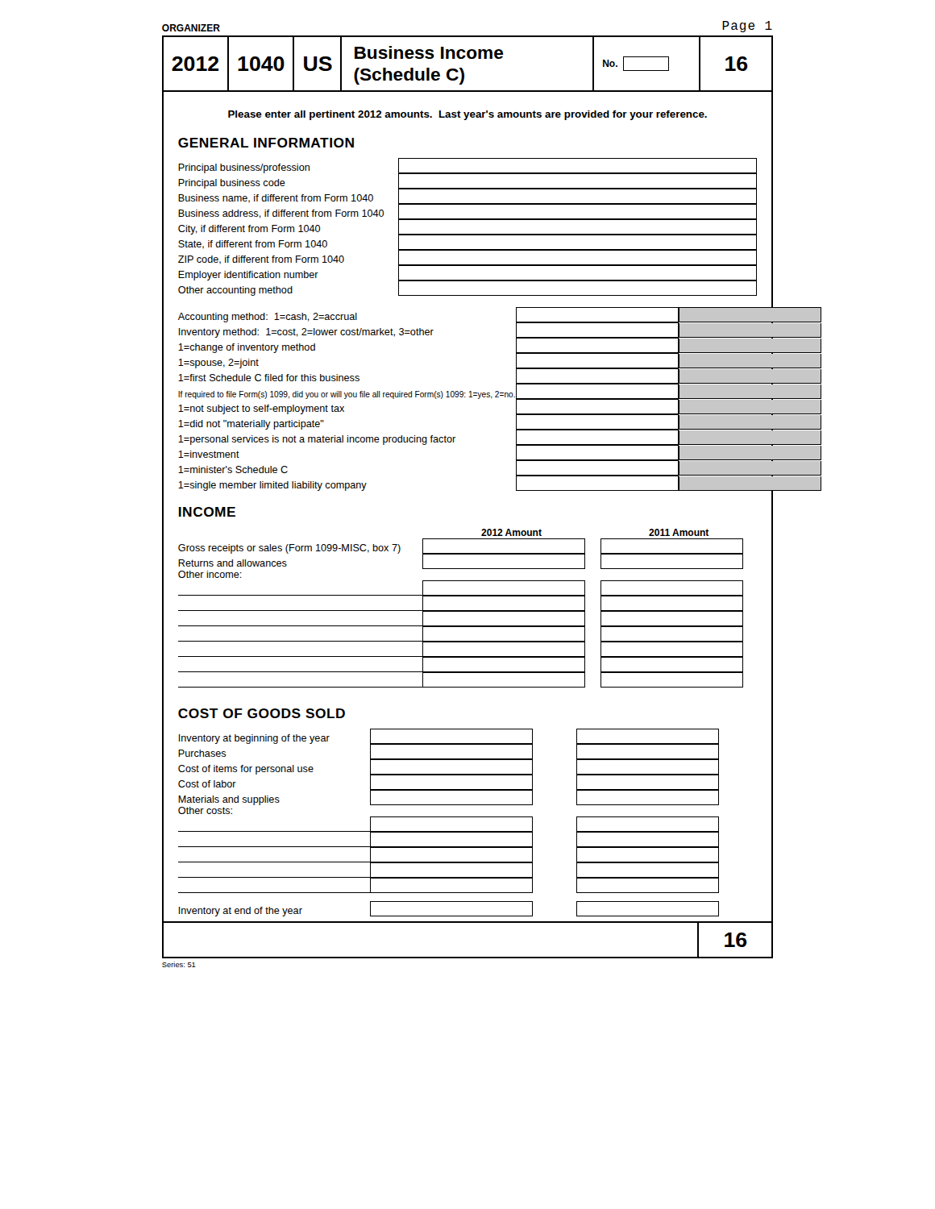ORGANIZER Page 1
2012
1040
US
Business Income (Schedule C)
No.
16
Please enter all pertinent 2012 amounts. Last year's amounts are provided for your reference.
GENERAL INFORMATION
| Principal business/profession | | |
| Principal business code | | |
| Business name, if different from Form 1040 | | |
| Business address, if different from Form 1040 | | |
| City, if different from Form 1040 | | |
| State, if different from Form 1040 | | |
| ZIP code, if different from Form 1040 | | |
| Employer identification number | | |
| Other accounting method | | |
| Accounting method: 1=cash, 2=accrual | | | |
| Inventory method: 1=cost, 2=lower cost/market, 3=other | | | |
| 1=change of inventory method | | | |
| 1=spouse, 2=joint | | | |
| 1=first Schedule C filed for this business | | | |
| If required to file Form(s) 1099, did you or will you file all required Form(s) 1099: 1=yes, 2=no. | | | |
| 1=not subject to self-employment tax | | | |
| 1=did not "materially participate" | | | |
| 1=personal services is not a material income producing factor | | | |
| 1=investment | | | |
| 1=minister's Schedule C | | | |
| 1=single member limited liability company | | | |
INCOME
| | | 2012 Amount | 2011 Amount |
| Gross receipts or sales (Form 1099-MISC, box 7) | | | |
| Returns and allowances | | | |
| Other income: | | |
COST OF GOODS SOLD
| Inventory at beginning of the year | | | |
| Purchases | | | |
| Cost of items for personal use | | | |
| Cost of labor | | | |
| Materials and supplies | | | |
| Other costs: | | |
| Inventory at end of the year | | | |
16
Series: 51